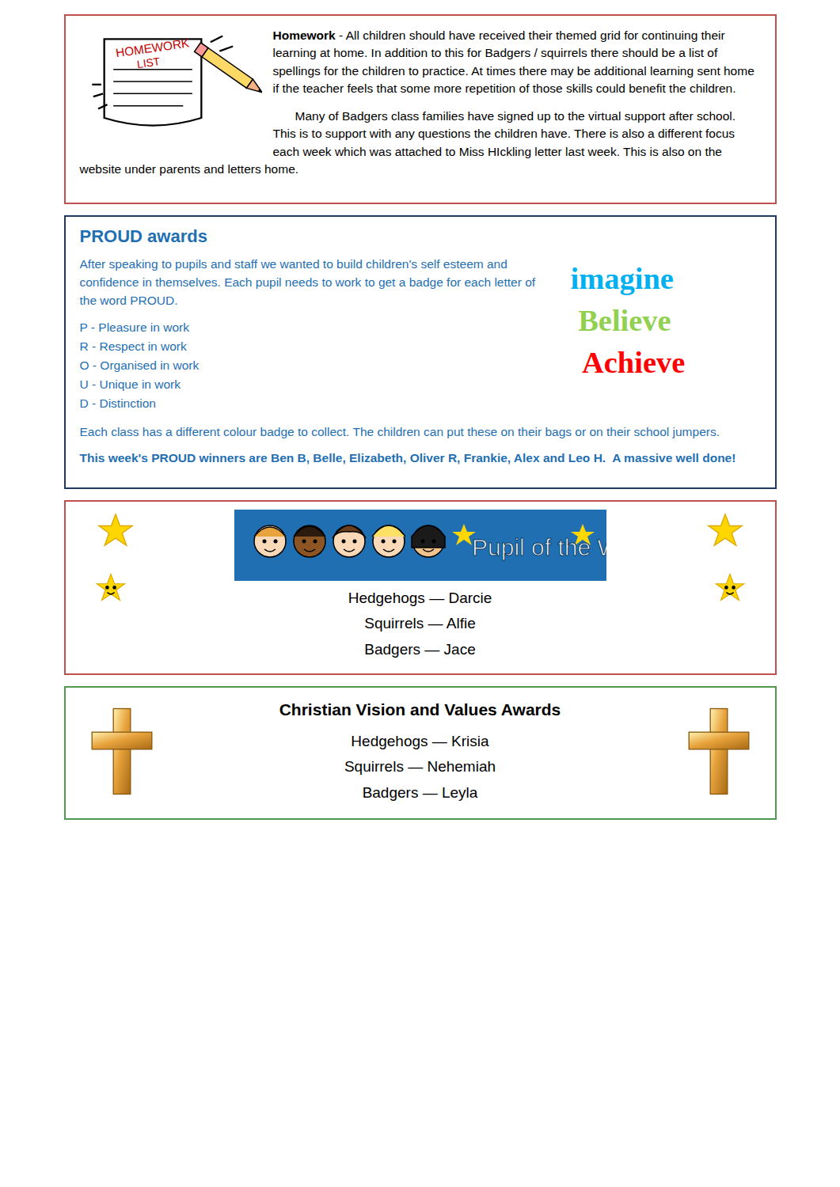HOMEWORK LIST
Homework - All children should have received their themed grid for continuing their learning at home. In addition to this for Badgers / squirrels there should be a list of spellings for the children to practice. At times there may be additional learning sent home if the teacher feels that some more repetition of those skills could benefit the children.
Many of Badgers class families have signed up to the virtual support after school. This is to support with any questions the children have. There is also a different focus each week which was attached to Miss HIckling letter last week. This is also on the website under parents and letters home.
PROUD awards
imagine Believe Achieve
After speaking to pupils and staff we wanted to build children's self esteem and confidence in themselves. Each pupil needs to work to get a badge for each letter of the word PROUD.
P - Pleasure in work
R - Respect in work
O - Organised in work
U - Unique in work
D - Distinction
Each class has a different colour badge to collect. The children can put these on their bags or on their school jumpers.
This week's PROUD winners are Ben B, Belle, Elizabeth, Oliver R, Frankie, Alex and Leo H. A massive well done!
Pupil of the Week
Hedgehogs — Darcie
Squirrels — Alfie
Badgers — Jace
Christian Vision and Values Awards
Hedgehogs — Krisia
Squirrels — Nehemiah
Badgers — Leyla